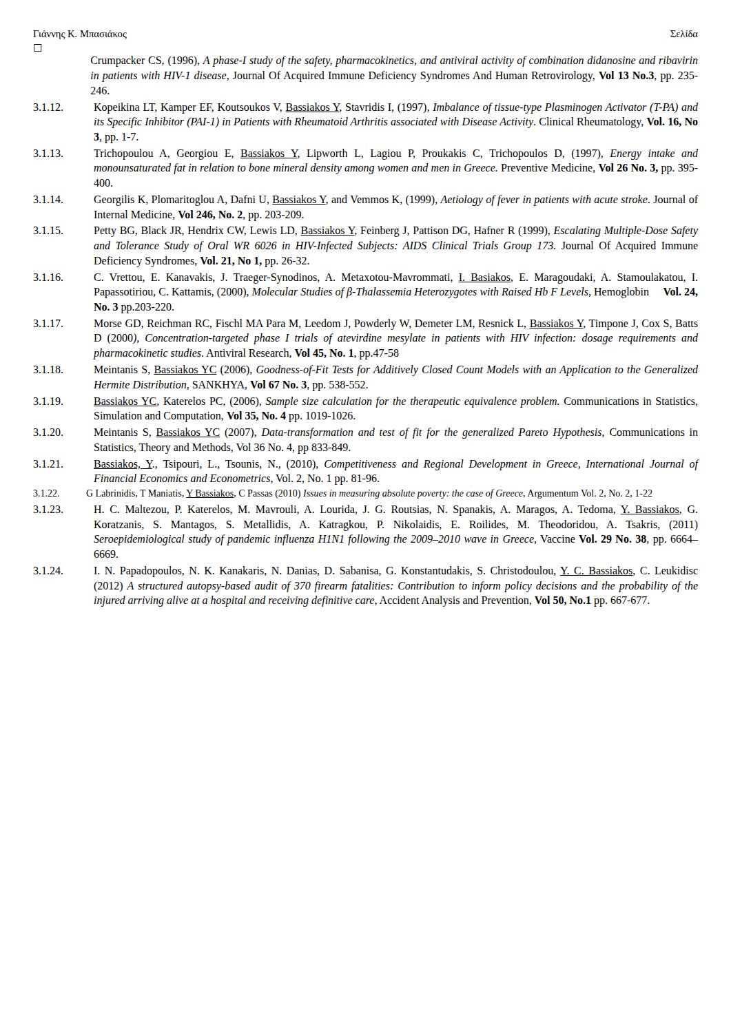Γιάννης Κ. Μπασιάκος
Σελίδα
☐
Crumpacker CS, (1996), A phase-I study of the safety, pharmacokinetics, and antiviral activity of combination didanosine and ribavirin in patients with HIV-1 disease, Journal Of Acquired Immune Deficiency Syndromes And Human Retrovirology, Vol 13 No.3, pp. 235-246.
3.1.12. Kopeikina LT, Kamper EF, Koutsoukos V, Bassiakos Y, Stavridis I, (1997), Imbalance of tissue-type Plasminogen Activator (T-PA) and its Specific Inhibitor (PAI-1) in Patients with Rheumatoid Arthritis associated with Disease Activity. Clinical Rheumatology, Vol. 16, No 3, pp. 1-7.
3.1.13. Trichopoulou A, Georgiou E, Bassiakos Y, Lipworth L, Lagiou P, Proukakis C, Trichopoulos D, (1997), Energy intake and monounsaturated fat in relation to bone mineral density among women and men in Greece. Preventive Medicine, Vol 26 No. 3, pp. 395-400.
3.1.14. Georgilis K, Plomaritoglou A, Dafni U, Bassiakos Y, and Vemmos K, (1999), Aetiology of fever in patients with acute stroke. Journal of Internal Medicine, Vol 246, No. 2, pp. 203-209.
3.1.15. Petty BG, Black JR, Hendrix CW, Lewis LD, Bassiakos Y, Feinberg J, Pattison DG, Hafner R (1999), Escalating Multiple-Dose Safety and Tolerance Study of Oral WR 6026 in HIV-Infected Subjects: AIDS Clinical Trials Group 173. Journal Of Acquired Immune Deficiency Syndromes, Vol. 21, No 1, pp. 26-32.
3.1.16. C. Vrettou, E. Kanavakis, J. Traeger-Synodinos, A. Metaxotou-Mavrommati, I. Basiakos, E. Maragoudaki, A. Stamoulakatou, I. Papassotiriou, C. Kattamis, (2000), Molecular Studies of β-Thalassemia Heterozygotes with Raised Hb F Levels, Hemoglobin Vol. 24, No. 3 pp.203-220.
3.1.17. Morse GD, Reichman RC, Fischl MA Para M, Leedom J, Powderly W, Demeter LM, Resnick L, Bassiakos Y, Timpone J, Cox S, Batts D (2000), Concentration-targeted phase I trials of atevirdine mesylate in patients with HIV infection: dosage requirements and pharmacokinetic studies. Antiviral Research, Vol 45, No. 1, pp.47-58
3.1.18. Meintanis S, Bassiakos YC (2006), Goodness-of-Fit Tests for Additively Closed Count Models with an Application to the Generalized Hermite Distribution, SANKHYA, Vol 67 No. 3, pp. 538-552.
3.1.19. Bassiakos YC, Katerelos PC, (2006), Sample size calculation for the therapeutic equivalence problem. Communications in Statistics, Simulation and Computation, Vol 35, No. 4 pp. 1019-1026.
3.1.20. Meintanis S, Bassiakos YC (2007), Data-transformation and test of fit for the generalized Pareto Hypothesis, Communications in Statistics, Theory and Methods, Vol 36 No. 4, pp 833-849.
3.1.21. Bassiakos, Y., Tsipouri, L., Tsounis, N., (2010), Competitiveness and Regional Development in Greece, International Journal of Financial Economics and Econometrics, Vol. 2, No. 1 pp. 81-96.
3.1.22. G Labrinidis, T Maniatis, Y Bassiakos, C Passas (2010) Issues in measuring absolute poverty: the case of Greece, Argumentum Vol. 2, No. 2, 1-22
3.1.23. H. C. Maltezou, P. Katerelos, M. Mavrouli, A. Lourida, J. G. Routsias, N. Spanakis, A. Maragos, A. Tedoma, Y. Bassiakos, G. Koratzanis, S. Mantagos, S. Metallidis, A. Katragkou, P. Nikolaidis, E. Roilides, M. Theodoridou, A. Tsakris, (2011) Seroepidemiological study of pandemic influenza H1N1 following the 2009–2010 wave in Greece, Vaccine Vol. 29 No. 38, pp. 6664– 6669.
3.1.24. I. N. Papadopoulos, N. K. Kanakaris, N. Danias, D. Sabanisa, G. Konstantudakis, S. Christodoulou, Y. C. Bassiakos, C. Leukidisc (2012) A structured autopsy-based audit of 370 firearm fatalities: Contribution to inform policy decisions and the probability of the injured arriving alive at a hospital and receiving definitive care, Accident Analysis and Prevention, Vol 50, No.1 pp. 667-677.